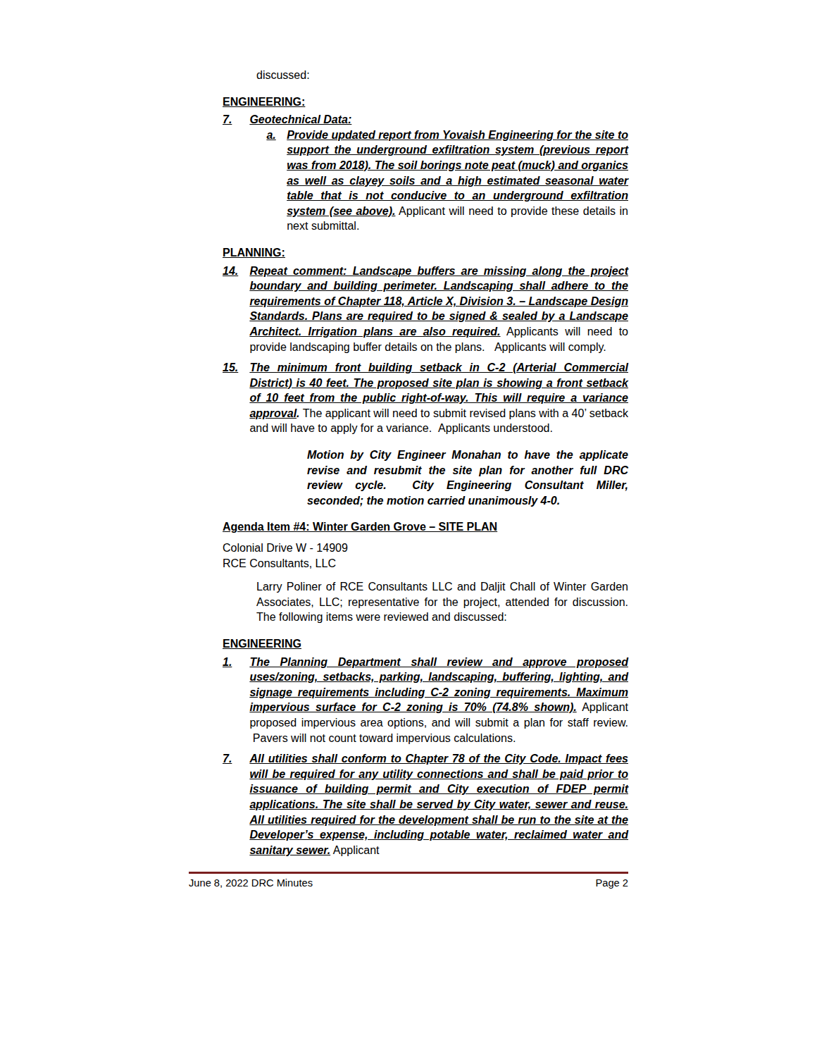discussed:
ENGINEERING:
7. Geotechnical Data: a. Provide updated report from Yovaish Engineering for the site to support the underground exfiltration system (previous report was from 2018). The soil borings note peat (muck) and organics as well as clayey soils and a high estimated seasonal water table that is not conducive to an underground exfiltration system (see above). Applicant will need to provide these details in next submittal.
PLANNING:
14. Repeat comment: Landscape buffers are missing along the project boundary and building perimeter. Landscaping shall adhere to the requirements of Chapter 118, Article X, Division 3. – Landscape Design Standards. Plans are required to be signed & sealed by a Landscape Architect. Irrigation plans are also required. Applicants will need to provide landscaping buffer details on the plans. Applicants will comply.
15. The minimum front building setback in C-2 (Arterial Commercial District) is 40 feet. The proposed site plan is showing a front setback of 10 feet from the public right-of-way. This will require a variance approval. The applicant will need to submit revised plans with a 40’ setback and will have to apply for a variance. Applicants understood.
Motion by City Engineer Monahan to have the applicate revise and resubmit the site plan for another full DRC review cycle. City Engineering Consultant Miller, seconded; the motion carried unanimously 4-0.
Agenda Item #4: Winter Garden Grove – SITE PLAN
Colonial Drive W - 14909
RCE Consultants, LLC
Larry Poliner of RCE Consultants LLC and Daljit Chall of Winter Garden Associates, LLC; representative for the project, attended for discussion. The following items were reviewed and discussed:
ENGINEERING
1. The Planning Department shall review and approve proposed uses/zoning, setbacks, parking, landscaping, buffering, lighting, and signage requirements including C-2 zoning requirements. Maximum impervious surface for C-2 zoning is 70% (74.8% shown). Applicant proposed impervious area options, and will submit a plan for staff review. Pavers will not count toward impervious calculations.
7. All utilities shall conform to Chapter 78 of the City Code. Impact fees will be required for any utility connections and shall be paid prior to issuance of building permit and City execution of FDEP permit applications. The site shall be served by City water, sewer and reuse. All utilities required for the development shall be run to the site at the Developer’s expense, including potable water, reclaimed water and sanitary sewer. Applicant
June 8, 2022 DRC Minutes Page 2